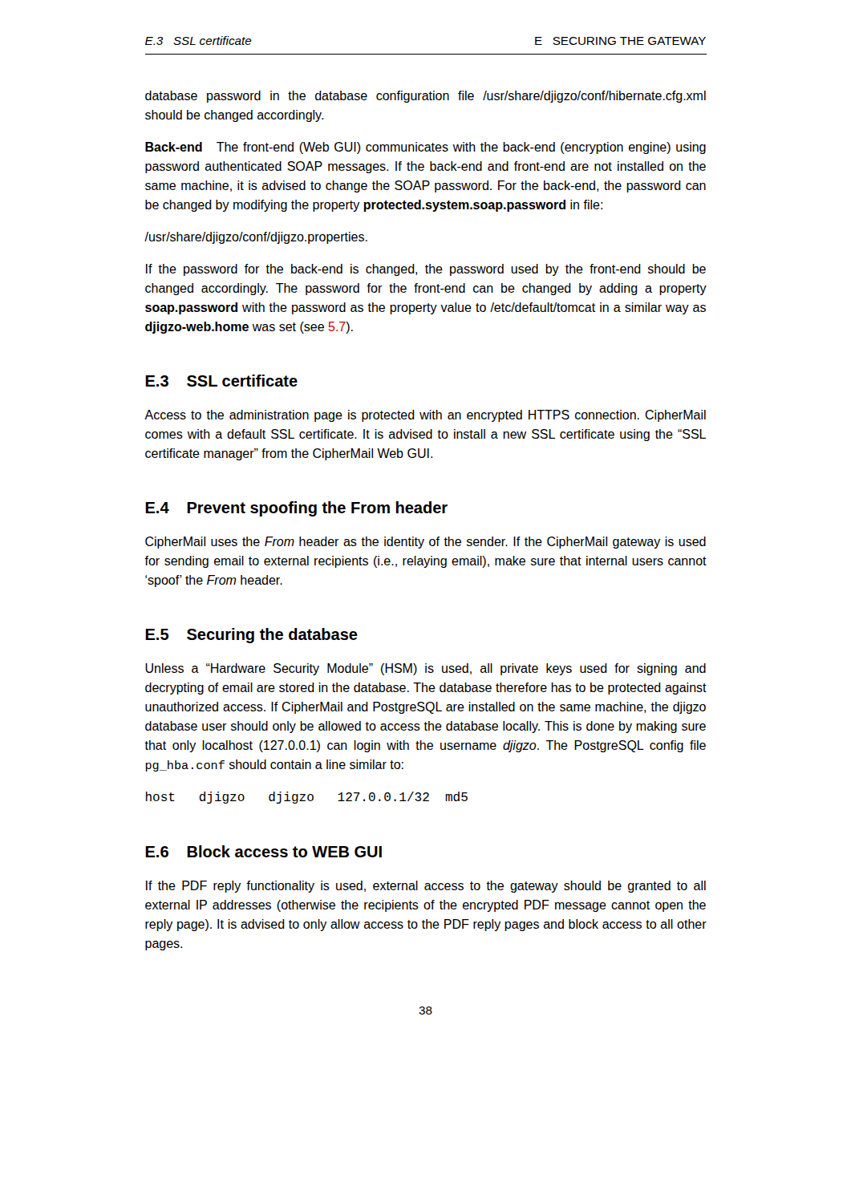E.3 SSL certificate E SECURING THE GATEWAY
database password in the database configuration file /usr/share/djigzo/conf/hibernate.cfg.xml should be changed accordingly.
Back-end The front-end (Web GUI) communicates with the back-end (encryption engine) using password authenticated SOAP messages. If the back-end and front-end are not installed on the same machine, it is advised to change the SOAP password. For the back-end, the password can be changed by modifying the property protected.system.soap.password in file:
/usr/share/djigzo/conf/djigzo.properties.
If the password for the back-end is changed, the password used by the front-end should be changed accordingly. The password for the front-end can be changed by adding a property soap.password with the password as the property value to /etc/default/tomcat in a similar way as djigzo-web.home was set (see 5.7).
E.3 SSL certificate
Access to the administration page is protected with an encrypted HTTPS connection. CipherMail comes with a default SSL certificate. It is advised to install a new SSL certificate using the “SSL certificate manager” from the CipherMail Web GUI.
E.4 Prevent spoofing the From header
CipherMail uses the From header as the identity of the sender. If the CipherMail gateway is used for sending email to external recipients (i.e., relaying email), make sure that internal users cannot ‘spoof’ the From header.
E.5 Securing the database
Unless a “Hardware Security Module” (HSM) is used, all private keys used for signing and decrypting of email are stored in the database. The database therefore has to be protected against unauthorized access. If CipherMail and PostgreSQL are installed on the same machine, the djigzo database user should only be allowed to access the database locally. This is done by making sure that only localhost (127.0.0.1) can login with the username djigzo. The PostgreSQL config file pg_hba.conf should contain a line similar to:
host djigzo djigzo 127.0.0.1/32 md5
E.6 Block access to WEB GUI
If the PDF reply functionality is used, external access to the gateway should be granted to all external IP addresses (otherwise the recipients of the encrypted PDF message cannot open the reply page). It is advised to only allow access to the PDF reply pages and block access to all other pages.
38